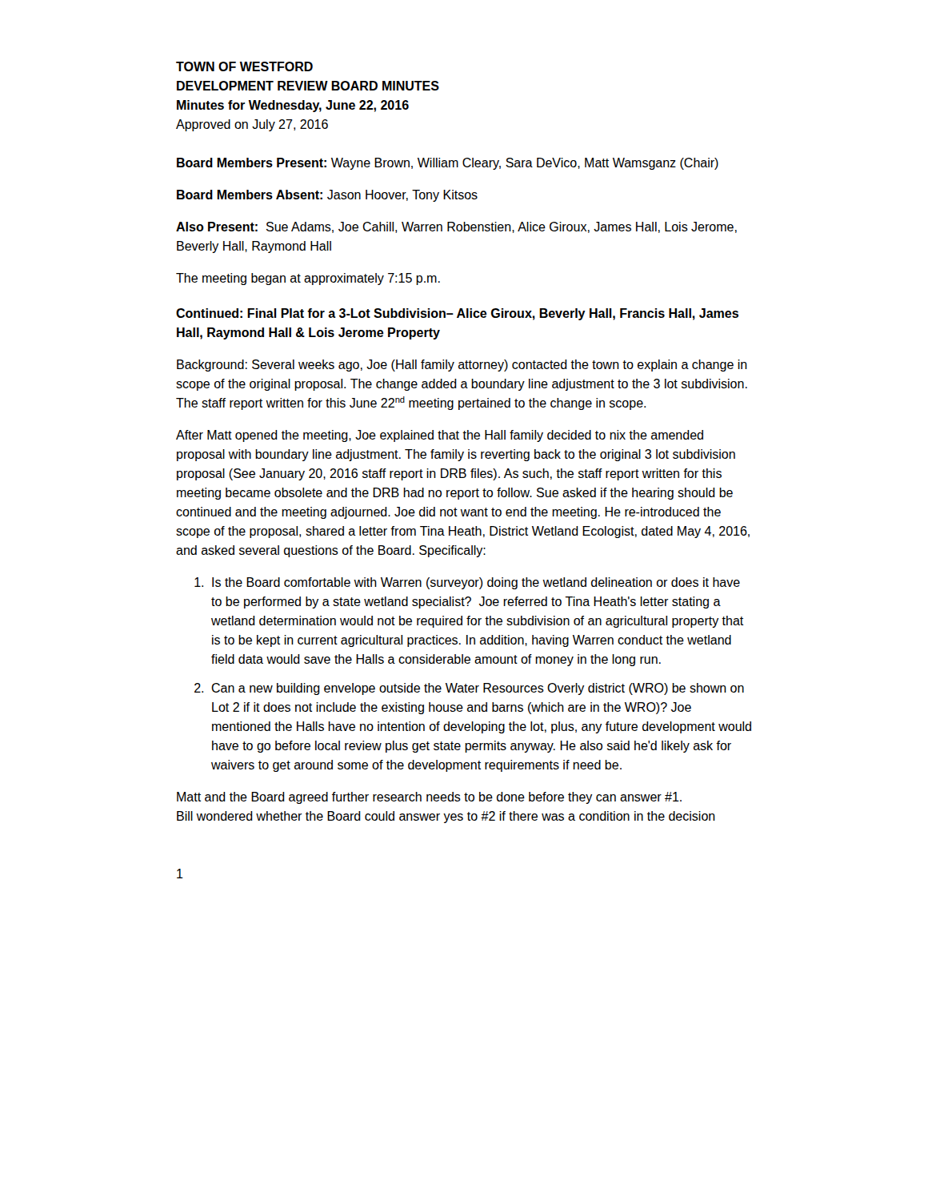TOWN OF WESTFORD
DEVELOPMENT REVIEW BOARD MINUTES
Minutes for Wednesday, June 22, 2016
Approved on July 27, 2016
Board Members Present: Wayne Brown, William Cleary, Sara DeVico, Matt Wamsganz (Chair)
Board Members Absent: Jason Hoover, Tony Kitsos
Also Present: Sue Adams, Joe Cahill, Warren Robenstien, Alice Giroux, James Hall, Lois Jerome, Beverly Hall, Raymond Hall
The meeting began at approximately 7:15 p.m.
Continued: Final Plat for a 3-Lot Subdivision– Alice Giroux, Beverly Hall, Francis Hall, James Hall, Raymond Hall & Lois Jerome Property
Background: Several weeks ago, Joe (Hall family attorney) contacted the town to explain a change in scope of the original proposal. The change added a boundary line adjustment to the 3 lot subdivision. The staff report written for this June 22nd meeting pertained to the change in scope.
After Matt opened the meeting, Joe explained that the Hall family decided to nix the amended proposal with boundary line adjustment. The family is reverting back to the original 3 lot subdivision proposal (See January 20, 2016 staff report in DRB files). As such, the staff report written for this meeting became obsolete and the DRB had no report to follow. Sue asked if the hearing should be continued and the meeting adjourned. Joe did not want to end the meeting. He re-introduced the scope of the proposal, shared a letter from Tina Heath, District Wetland Ecologist, dated May 4, 2016, and asked several questions of the Board. Specifically:
Is the Board comfortable with Warren (surveyor) doing the wetland delineation or does it have to be performed by a state wetland specialist? Joe referred to Tina Heath's letter stating a wetland determination would not be required for the subdivision of an agricultural property that is to be kept in current agricultural practices. In addition, having Warren conduct the wetland field data would save the Halls a considerable amount of money in the long run.
Can a new building envelope outside the Water Resources Overly district (WRO) be shown on Lot 2 if it does not include the existing house and barns (which are in the WRO)? Joe mentioned the Halls have no intention of developing the lot, plus, any future development would have to go before local review plus get state permits anyway. He also said he'd likely ask for waivers to get around some of the development requirements if need be.
Matt and the Board agreed further research needs to be done before they can answer #1.
Bill wondered whether the Board could answer yes to #2 if there was a condition in the decision
1